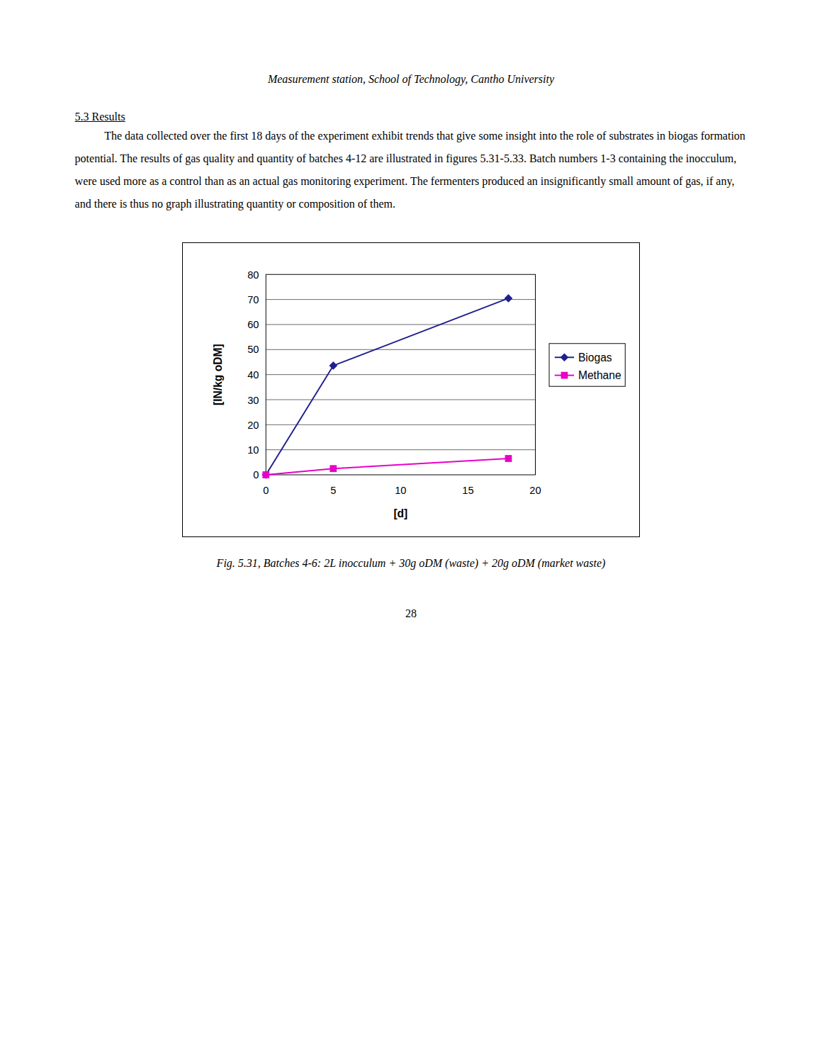Measurement station, School of Technology, Cantho University
5.3 Results
The data collected over the first 18 days of the experiment exhibit trends that give some insight into the role of substrates in biogas formation potential. The results of gas quality and quantity of batches 4-12 are illustrated in figures 5.31-5.33. Batch numbers 1-3 containing the inocculum, were used more as a control than as an actual gas monitoring experiment. The fermenters produced an insignificantly small amount of gas, if any, and there is thus no graph illustrating quantity or composition of them.
80 70 60 50 40 30 20 10 0 0 5 10 15 20 [d] [lN/kg oDM] Biogas Methane
Fig. 5.31, Batches 4-6: 2L inocculum + 30g oDM (waste) + 20g oDM (market waste)
28